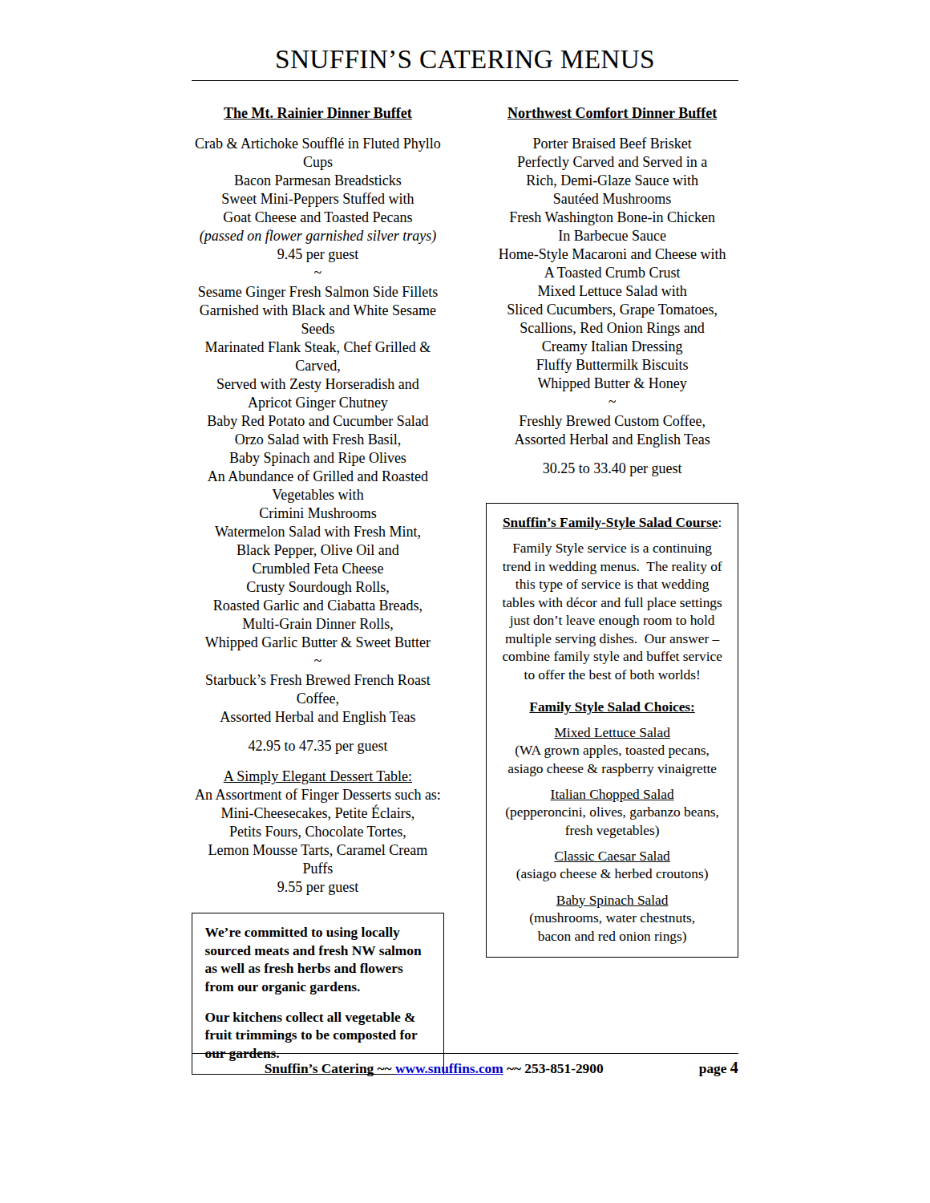SNUFFIN’S CATERING MENUS
The Mt. Rainier Dinner Buffet
Crab & Artichoke Soufflé in Fluted Phyllo Cups
Bacon Parmesan Breadsticks
Sweet Mini-Peppers Stuffed with
Goat Cheese and Toasted Pecans
(passed on flower garnished silver trays)
9.45 per guest
~
Sesame Ginger Fresh Salmon Side Fillets
Garnished with Black and White Sesame Seeds
Marinated Flank Steak, Chef Grilled & Carved,
Served with Zesty Horseradish and
Apricot Ginger Chutney
Baby Red Potato and Cucumber Salad
Orzo Salad with Fresh Basil,
Baby Spinach and Ripe Olives
An Abundance of Grilled and Roasted Vegetables with
Crimini Mushrooms
Watermelon Salad with Fresh Mint,
Black Pepper, Olive Oil and
Crumbled Feta Cheese
Crusty Sourdough Rolls,
Roasted Garlic and Ciabatta Breads,
Multi-Grain Dinner Rolls,
Whipped Garlic Butter & Sweet Butter
~
Starbuck’s Fresh Brewed French Roast Coffee,
Assorted Herbal and English Teas
42.95 to 47.35 per guest
A Simply Elegant Dessert Table:
An Assortment of Finger Desserts such as:
Mini-Cheesecakes, Petite Éclairs,
Petits Fours, Chocolate Tortes,
Lemon Mousse Tarts, Caramel Cream Puffs
9.55 per guest
We’re committed to using locally sourced meats and fresh NW salmon as well as fresh herbs and flowers from our organic gardens.
Our kitchens collect all vegetable & fruit trimmings to be composted for our gardens.
Northwest Comfort Dinner Buffet
Porter Braised Beef Brisket
Perfectly Carved and Served in a
Rich, Demi-Glaze Sauce with
Sautéed Mushrooms
Fresh Washington Bone-in Chicken
In Barbecue Sauce
Home-Style Macaroni and Cheese with
A Toasted Crumb Crust
Mixed Lettuce Salad with
Sliced Cucumbers, Grape Tomatoes,
Scallions, Red Onion Rings and
Creamy Italian Dressing
Fluffy Buttermilk Biscuits
Whipped Butter & Honey
~
Freshly Brewed Custom Coffee,
Assorted Herbal and English Teas
30.25 to 33.40 per guest
Snuffin’s Family-Style Salad Course:
Family Style service is a continuing trend in wedding menus. The reality of this type of service is that wedding tables with décor and full place settings just don’t leave enough room to hold multiple serving dishes. Our answer – combine family style and buffet service to offer the best of both worlds!
Family Style Salad Choices:
Mixed Lettuce Salad
(WA grown apples, toasted pecans,
asiago cheese & raspberry vinaigrette
Italian Chopped Salad
(pepperoncini, olives, garbanzo beans,
fresh vegetables)
Classic Caesar Salad
(asiago cheese & herbed croutons)
Baby Spinach Salad
(mushrooms, water chestnuts,
bacon and red onion rings)
Snuffin’s Catering ~~ www.snuffins.com ~~ 253-851-2900
page 4